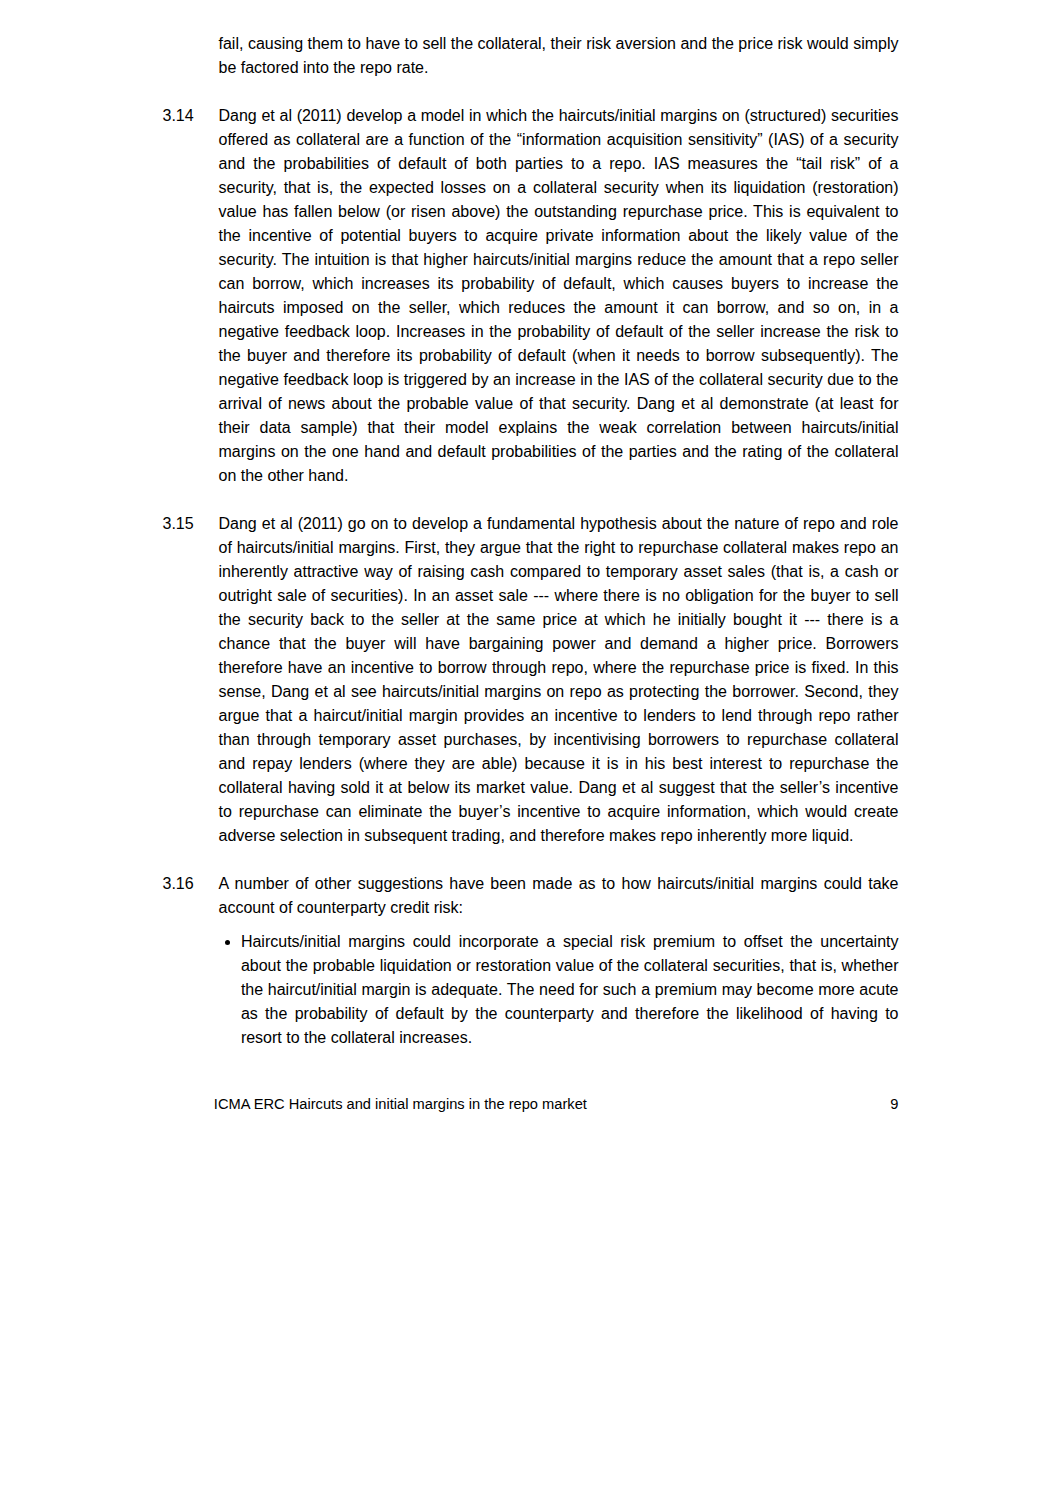fail, causing them to have to sell the collateral, their risk aversion and the price risk would simply be factored into the repo rate.
3.14
Dang et al (2011) develop a model in which the haircuts/initial margins on (structured) securities offered as collateral are a function of the “information acquisition sensitivity” (IAS) of a security and the probabilities of default of both parties to a repo. IAS measures the “tail risk” of a security, that is, the expected losses on a collateral security when its liquidation (restoration) value has fallen below (or risen above) the outstanding repurchase price. This is equivalent to the incentive of potential buyers to acquire private information about the likely value of the security. The intuition is that higher haircuts/initial margins reduce the amount that a repo seller can borrow, which increases its probability of default, which causes buyers to increase the haircuts imposed on the seller, which reduces the amount it can borrow, and so on, in a negative feedback loop. Increases in the probability of default of the seller increase the risk to the buyer and therefore its probability of default (when it needs to borrow subsequently). The negative feedback loop is triggered by an increase in the IAS of the collateral security due to the arrival of news about the probable value of that security. Dang et al demonstrate (at least for their data sample) that their model explains the weak correlation between haircuts/initial margins on the one hand and default probabilities of the parties and the rating of the collateral on the other hand.
3.15
Dang et al (2011) go on to develop a fundamental hypothesis about the nature of repo and role of haircuts/initial margins. First, they argue that the right to repurchase collateral makes repo an inherently attractive way of raising cash compared to temporary asset sales (that is, a cash or outright sale of securities). In an asset sale --- where there is no obligation for the buyer to sell the security back to the seller at the same price at which he initially bought it --- there is a chance that the buyer will have bargaining power and demand a higher price. Borrowers therefore have an incentive to borrow through repo, where the repurchase price is fixed. In this sense, Dang et al see haircuts/initial margins on repo as protecting the borrower. Second, they argue that a haircut/initial margin provides an incentive to lenders to lend through repo rather than through temporary asset purchases, by incentivising borrowers to repurchase collateral and repay lenders (where they are able) because it is in his best interest to repurchase the collateral having sold it at below its market value. Dang et al suggest that the seller’s incentive to repurchase can eliminate the buyer’s incentive to acquire information, which would create adverse selection in subsequent trading, and therefore makes repo inherently more liquid.
3.16
A number of other suggestions have been made as to how haircuts/initial margins could take account of counterparty credit risk:
Haircuts/initial margins could incorporate a special risk premium to offset the uncertainty about the probable liquidation or restoration value of the collateral securities, that is, whether the haircut/initial margin is adequate. The need for such a premium may become more acute as the probability of default by the counterparty and therefore the likelihood of having to resort to the collateral increases.
ICMA ERC Haircuts and initial margins in the repo market 9